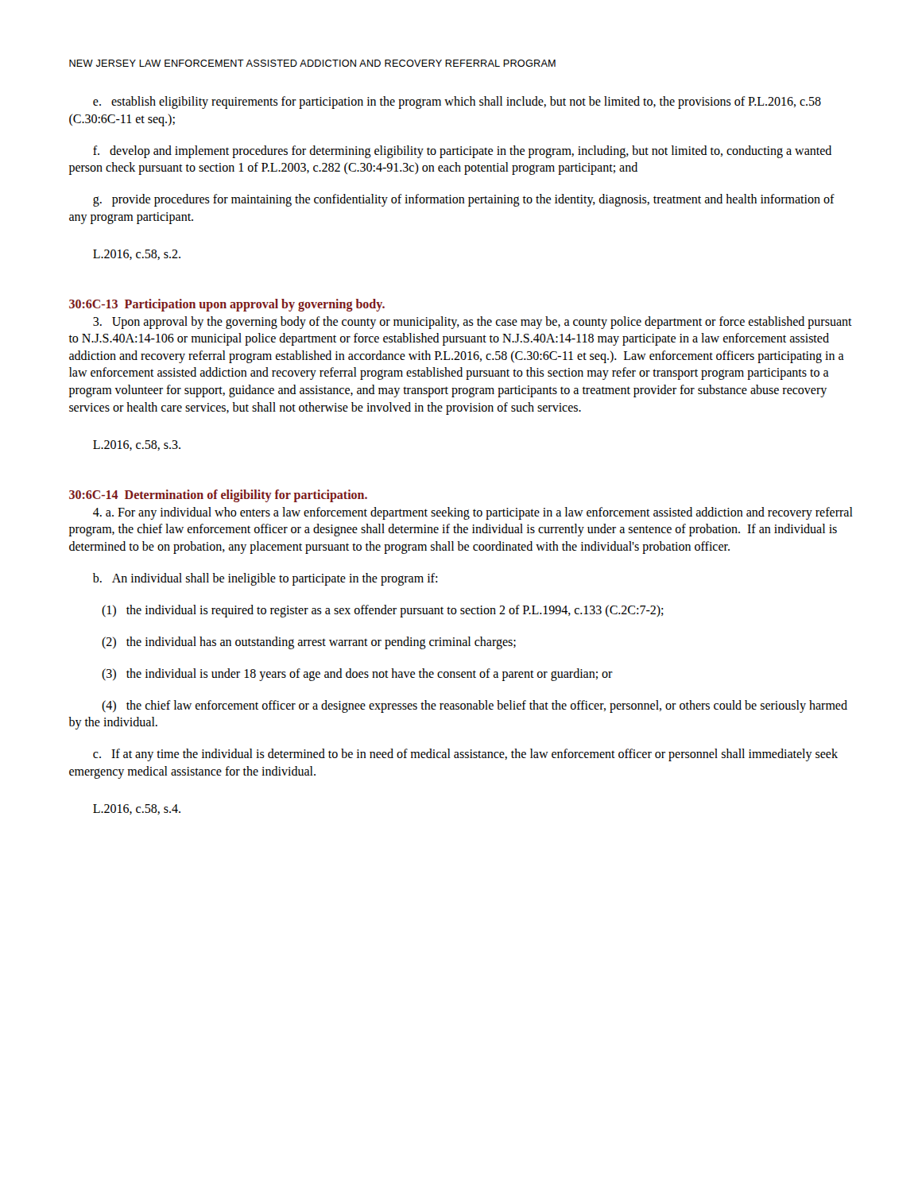NEW JERSEY LAW ENFORCEMENT ASSISTED ADDICTION AND RECOVERY REFERRAL PROGRAM
e. establish eligibility requirements for participation in the program which shall include, but not be limited to, the provisions of P.L.2016, c.58 (C.30:6C-11 et seq.);
f. develop and implement procedures for determining eligibility to participate in the program, including, but not limited to, conducting a wanted person check pursuant to section 1 of P.L.2003, c.282 (C.30:4-91.3c) on each potential program participant; and
g. provide procedures for maintaining the confidentiality of information pertaining to the identity, diagnosis, treatment and health information of any program participant.
L.2016, c.58, s.2.
30:6C-13 Participation upon approval by governing body.
3. Upon approval by the governing body of the county or municipality, as the case may be, a county police department or force established pursuant to N.J.S.40A:14-106 or municipal police department or force established pursuant to N.J.S.40A:14-118 may participate in a law enforcement assisted addiction and recovery referral program established in accordance with P.L.2016, c.58 (C.30:6C-11 et seq.). Law enforcement officers participating in a law enforcement assisted addiction and recovery referral program established pursuant to this section may refer or transport program participants to a program volunteer for support, guidance and assistance, and may transport program participants to a treatment provider for substance abuse recovery services or health care services, but shall not otherwise be involved in the provision of such services.
L.2016, c.58, s.3.
30:6C-14 Determination of eligibility for participation.
4. a. For any individual who enters a law enforcement department seeking to participate in a law enforcement assisted addiction and recovery referral program, the chief law enforcement officer or a designee shall determine if the individual is currently under a sentence of probation. If an individual is determined to be on probation, any placement pursuant to the program shall be coordinated with the individual's probation officer.
b. An individual shall be ineligible to participate in the program if:
(1) the individual is required to register as a sex offender pursuant to section 2 of P.L.1994, c.133 (C.2C:7-2);
(2) the individual has an outstanding arrest warrant or pending criminal charges;
(3) the individual is under 18 years of age and does not have the consent of a parent or guardian; or
(4) the chief law enforcement officer or a designee expresses the reasonable belief that the officer, personnel, or others could be seriously harmed by the individual.
c. If at any time the individual is determined to be in need of medical assistance, the law enforcement officer or personnel shall immediately seek emergency medical assistance for the individual.
L.2016, c.58, s.4.